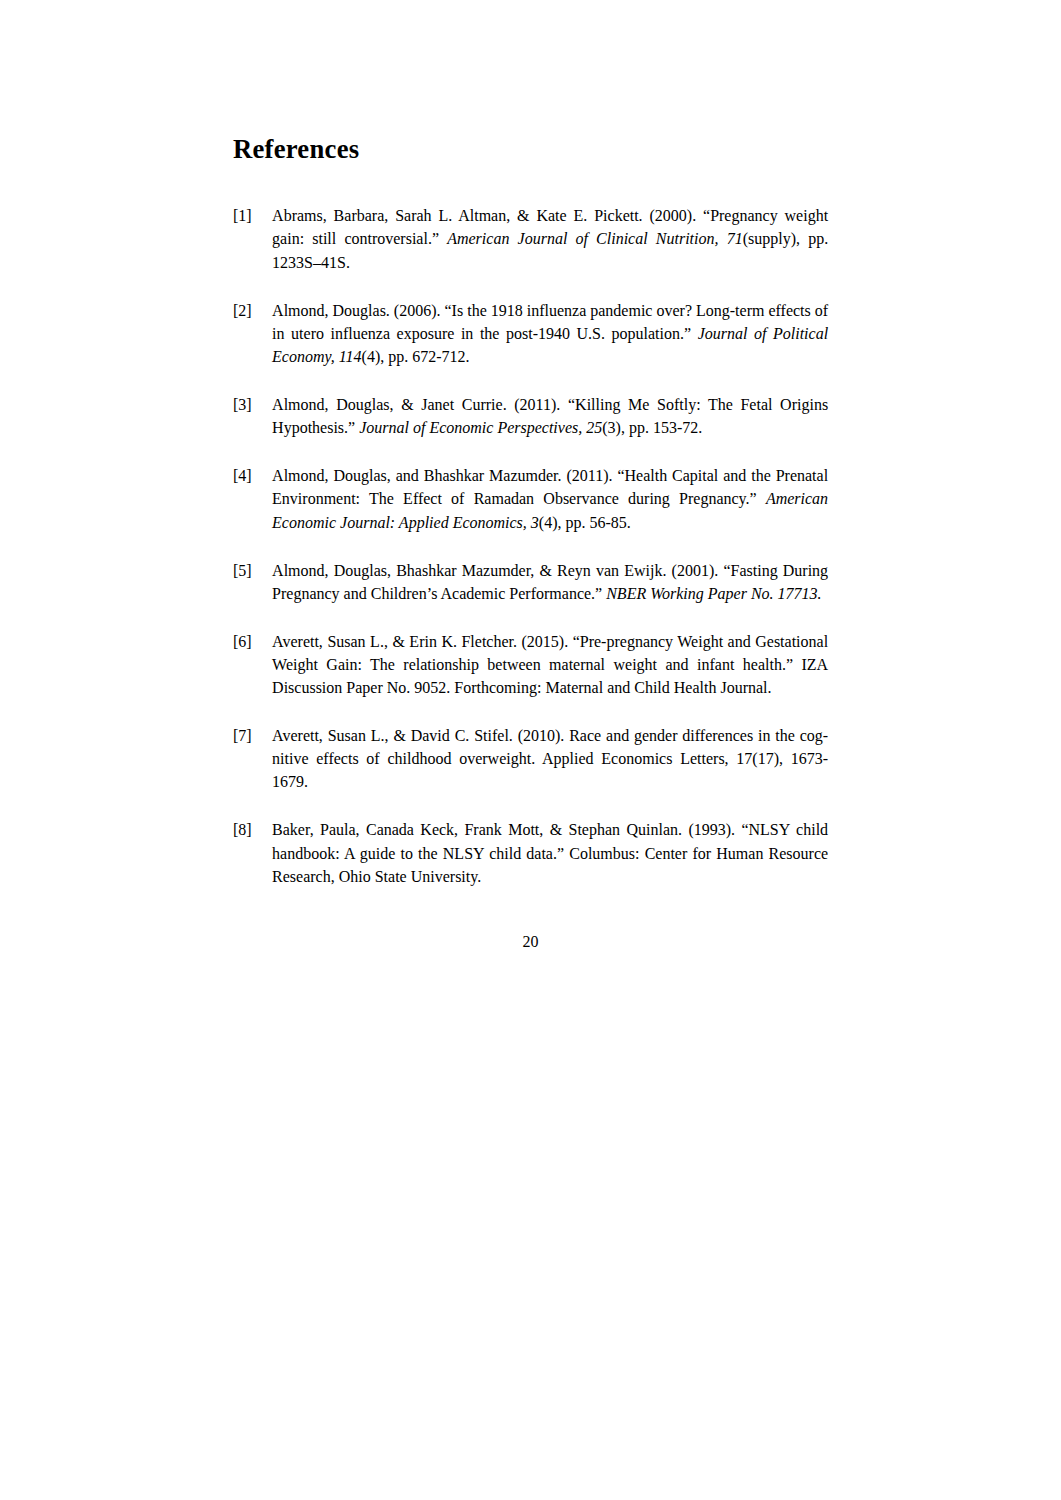References
Abrams, Barbara, Sarah L. Altman, & Kate E. Pickett. (2000). “Pregnancy weight gain: still controversial.” American Journal of Clinical Nutrition, 71(supply), pp. 1233S–41S.
Almond, Douglas. (2006). “Is the 1918 influenza pandemic over? Long-term effects of in utero influenza exposure in the post-1940 U.S. population.” Journal of Political Economy, 114(4), pp. 672-712.
Almond, Douglas, & Janet Currie. (2011). “Killing Me Softly: The Fetal Origins Hypothesis.” Journal of Economic Perspectives, 25(3), pp. 153-72.
Almond, Douglas, and Bhashkar Mazumder. (2011). “Health Capital and the Prenatal Environment: The Effect of Ramadan Observance during Pregnancy.” American Economic Journal: Applied Economics, 3(4), pp. 56-85.
Almond, Douglas, Bhashkar Mazumder, & Reyn van Ewijk. (2001). “Fasting During Pregnancy and Children’s Academic Performance.” NBER Working Paper No. 17713.
Averett, Susan L., & Erin K. Fletcher. (2015). “Pre-pregnancy Weight and Gestational Weight Gain: The relationship between maternal weight and infant health.” IZA Discussion Paper No. 9052. Forthcoming: Maternal and Child Health Journal.
Averett, Susan L., & David C. Stifel. (2010). Race and gender differences in the cognitive effects of childhood overweight. Applied Economics Letters, 17(17), 1673-1679.
Baker, Paula, Canada Keck, Frank Mott, & Stephan Quinlan. (1993). “NLSY child handbook: A guide to the NLSY child data.” Columbus: Center for Human Resource Research, Ohio State University.
20